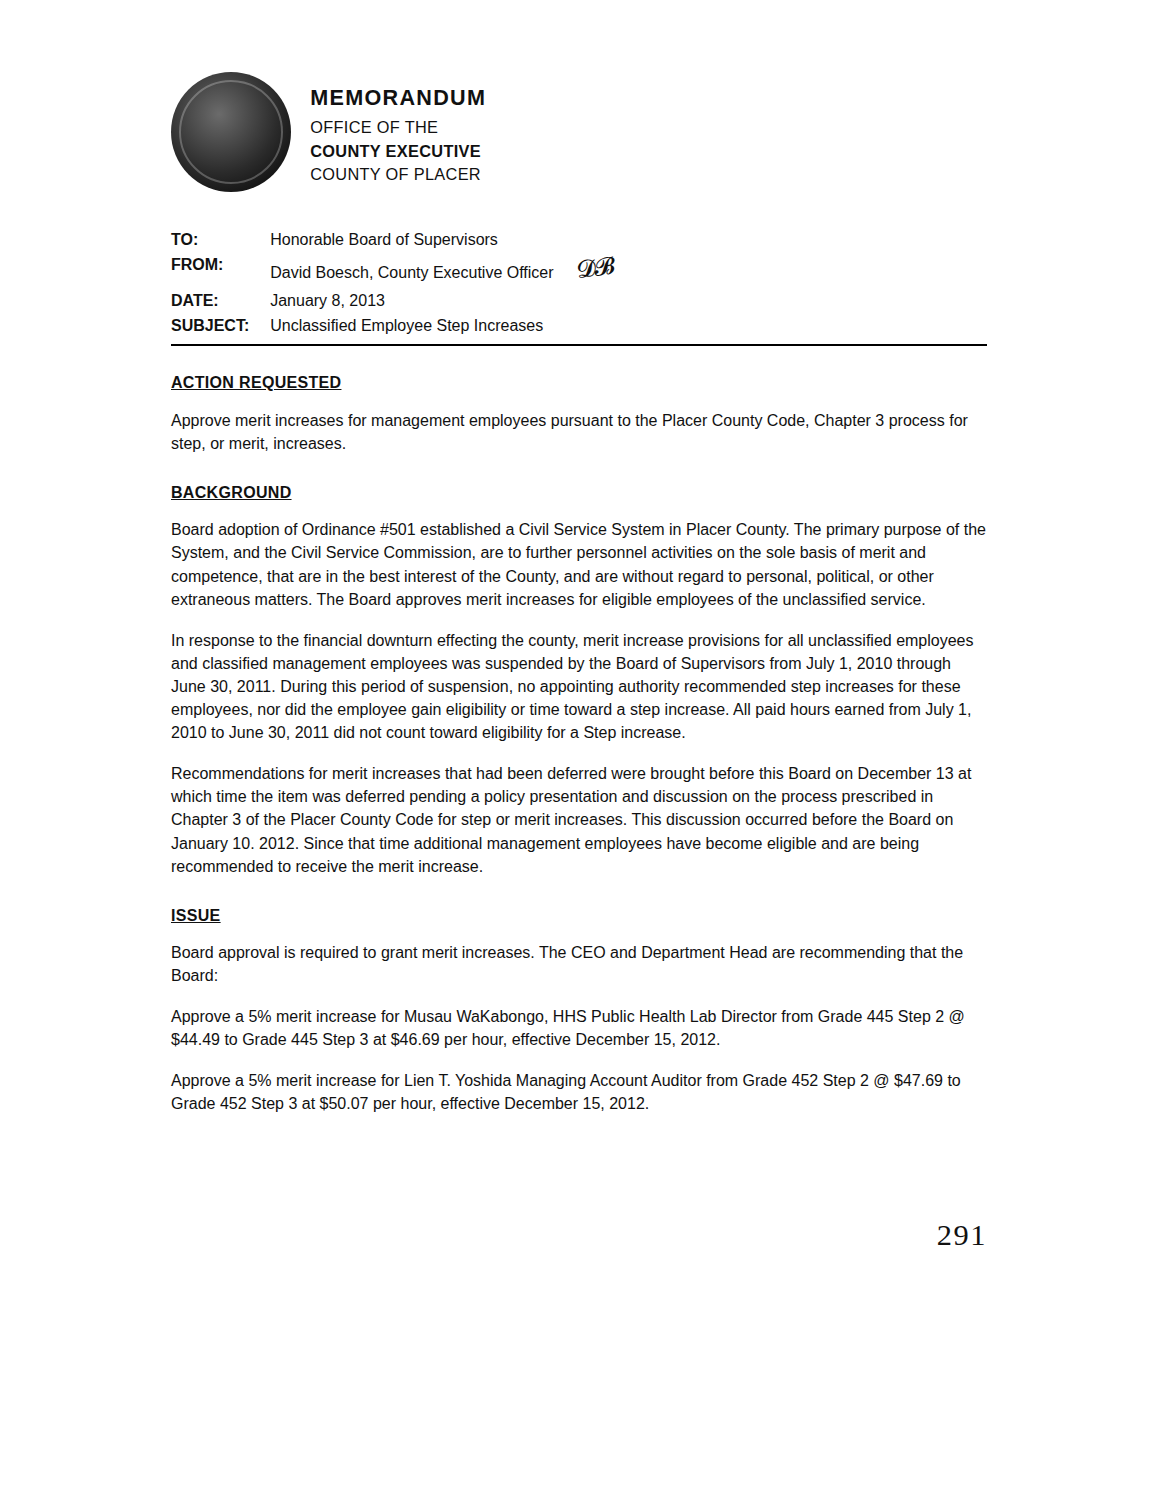MEMORANDUM
OFFICE OF THE
COUNTY EXECUTIVE
COUNTY OF PLACER
| TO: | Honorable Board of Supervisors |
| FROM: | David Boesch, County Executive Officer 𝓓𝓑 |
| DATE: | January 8, 2013 |
| SUBJECT: | Unclassified Employee Step Increases |
ACTION REQUESTED
Approve merit increases for management employees pursuant to the Placer County Code, Chapter 3 process for step, or merit, increases.
BACKGROUND
Board adoption of Ordinance #501 established a Civil Service System in Placer County. The primary purpose of the System, and the Civil Service Commission, are to further personnel activities on the sole basis of merit and competence, that are in the best interest of the County, and are without regard to personal, political, or other extraneous matters. The Board approves merit increases for eligible employees of the unclassified service.
In response to the financial downturn effecting the county, merit increase provisions for all unclassified employees and classified management employees was suspended by the Board of Supervisors from July 1, 2010 through June 30, 2011. During this period of suspension, no appointing authority recommended step increases for these employees, nor did the employee gain eligibility or time toward a step increase. All paid hours earned from July 1, 2010 to June 30, 2011 did not count toward eligibility for a Step increase.
Recommendations for merit increases that had been deferred were brought before this Board on December 13 at which time the item was deferred pending a policy presentation and discussion on the process prescribed in Chapter 3 of the Placer County Code for step or merit increases. This discussion occurred before the Board on January 10. 2012. Since that time additional management employees have become eligible and are being recommended to receive the merit increase.
ISSUE
Board approval is required to grant merit increases. The CEO and Department Head are recommending that the Board:
Approve a 5% merit increase for Musau WaKabongo, HHS Public Health Lab Director from Grade 445 Step 2 @ $44.49 to Grade 445 Step 3 at $46.69 per hour, effective December 15, 2012.
Approve a 5% merit increase for Lien T. Yoshida Managing Account Auditor from Grade 452 Step 2 @ $47.69 to Grade 452 Step 3 at $50.07 per hour, effective December 15, 2012.
291